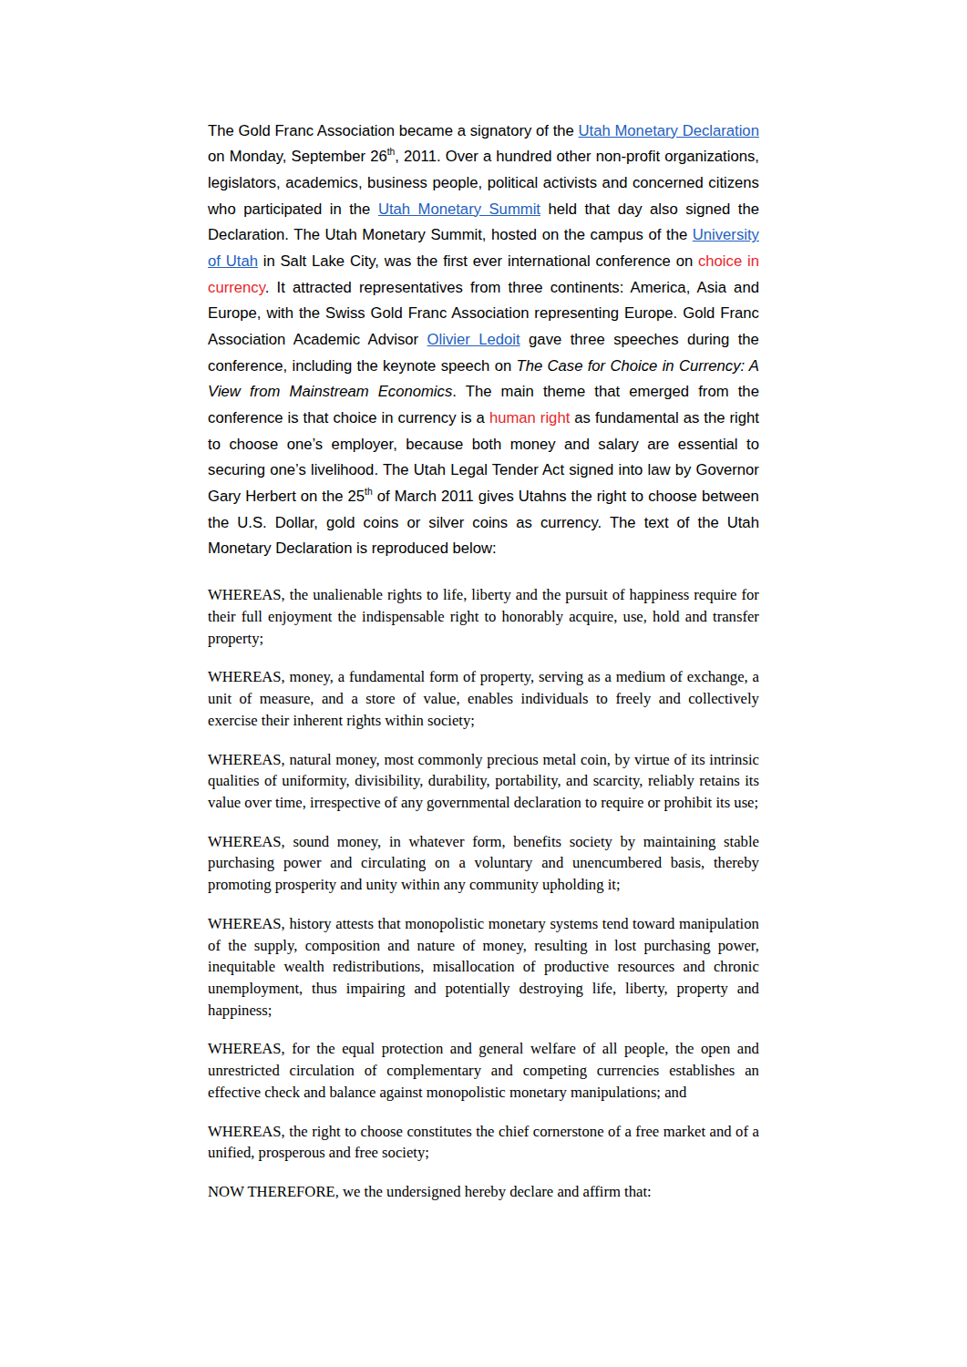The Gold Franc Association became a signatory of the Utah Monetary Declaration on Monday, September 26th, 2011. Over a hundred other non-profit organizations, legislators, academics, business people, political activists and concerned citizens who participated in the Utah Monetary Summit held that day also signed the Declaration. The Utah Monetary Summit, hosted on the campus of the University of Utah in Salt Lake City, was the first ever international conference on choice in currency. It attracted representatives from three continents: America, Asia and Europe, with the Swiss Gold Franc Association representing Europe. Gold Franc Association Academic Advisor Olivier Ledoit gave three speeches during the conference, including the keynote speech on The Case for Choice in Currency: A View from Mainstream Economics. The main theme that emerged from the conference is that choice in currency is a human right as fundamental as the right to choose one’s employer, because both money and salary are essential to securing one’s livelihood. The Utah Legal Tender Act signed into law by Governor Gary Herbert on the 25th of March 2011 gives Utahns the right to choose between the U.S. Dollar, gold coins or silver coins as currency. The text of the Utah Monetary Declaration is reproduced below:
WHEREAS, the unalienable rights to life, liberty and the pursuit of happiness require for their full enjoyment the indispensable right to honorably acquire, use, hold and transfer property;
WHEREAS, money, a fundamental form of property, serving as a medium of exchange, a unit of measure, and a store of value, enables individuals to freely and collectively exercise their inherent rights within society;
WHEREAS, natural money, most commonly precious metal coin, by virtue of its intrinsic qualities of uniformity, divisibility, durability, portability, and scarcity, reliably retains its value over time, irrespective of any governmental declaration to require or prohibit its use;
WHEREAS, sound money, in whatever form, benefits society by maintaining stable purchasing power and circulating on a voluntary and unencumbered basis, thereby promoting prosperity and unity within any community upholding it;
WHEREAS, history attests that monopolistic monetary systems tend toward manipulation of the supply, composition and nature of money, resulting in lost purchasing power, inequitable wealth redistributions, misallocation of productive resources and chronic unemployment, thus impairing and potentially destroying life, liberty, property and happiness;
WHEREAS, for the equal protection and general welfare of all people, the open and unrestricted circulation of complementary and competing currencies establishes an effective check and balance against monopolistic monetary manipulations; and
WHEREAS, the right to choose constitutes the chief cornerstone of a free market and of a unified, prosperous and free society;
NOW THEREFORE, we the undersigned hereby declare and affirm that: